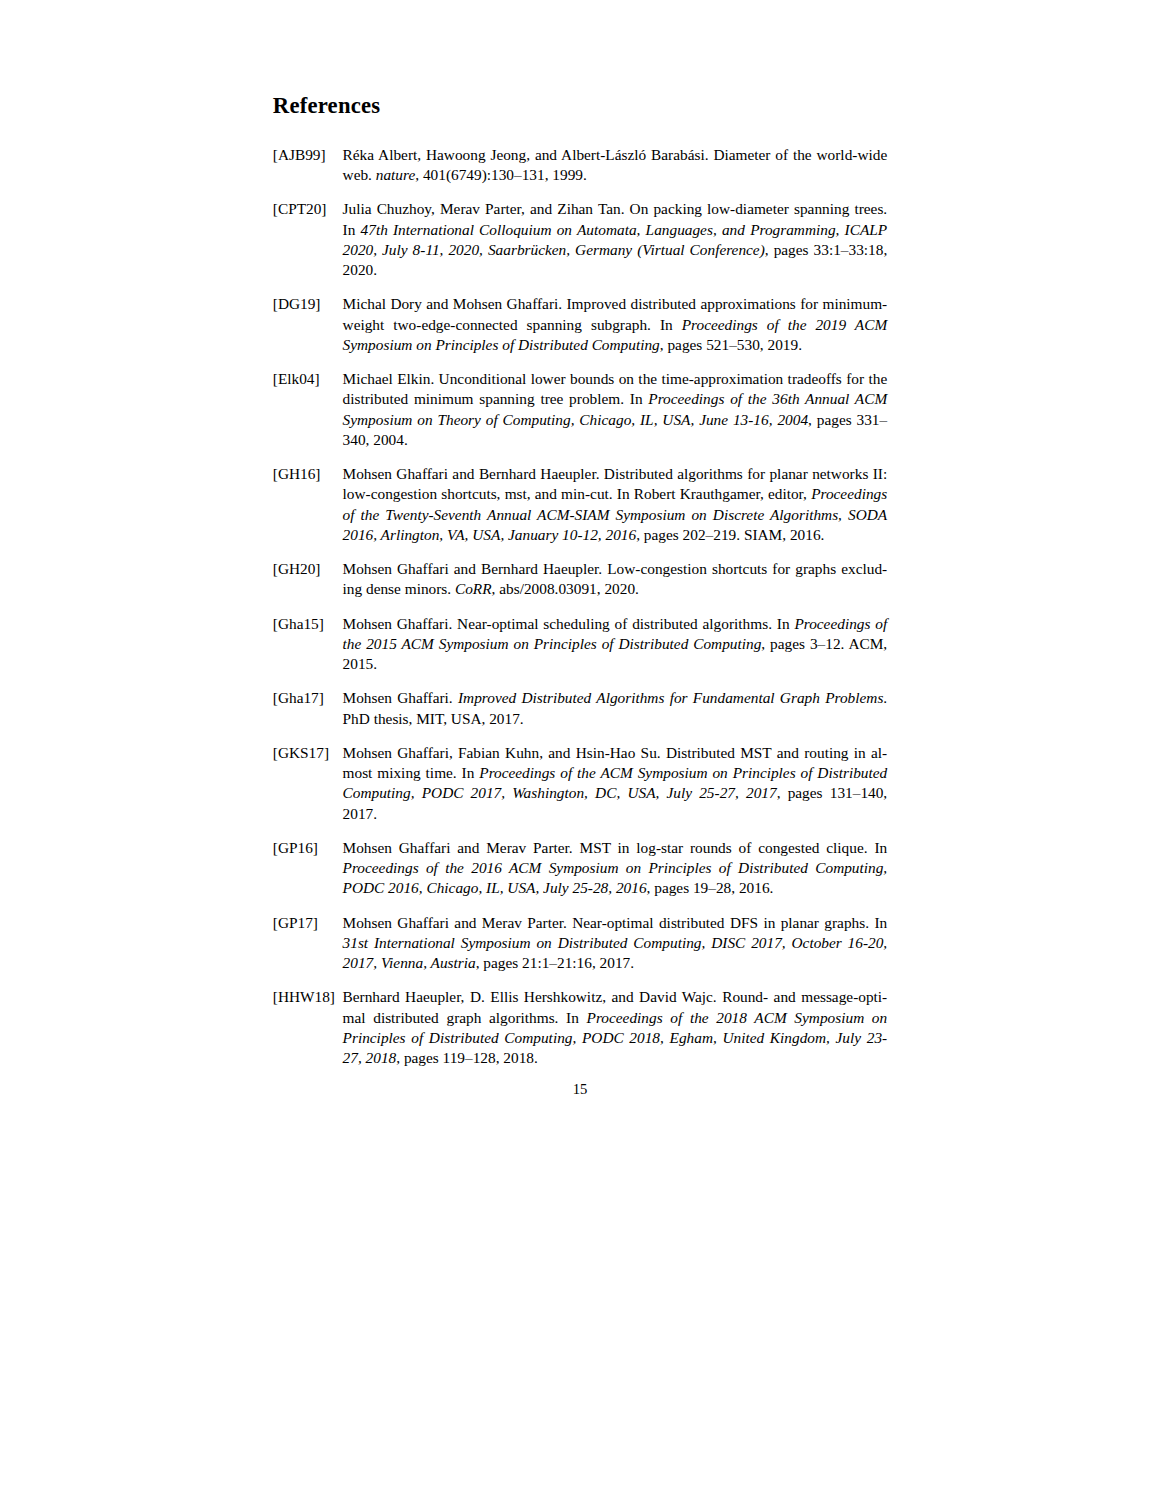References
[AJB99]
Réka Albert, Hawoong Jeong, and Albert-László Barabási. Diameter of the world-wide web. nature, 401(6749):130–131, 1999.
[CPT20]
Julia Chuzhoy, Merav Parter, and Zihan Tan. On packing low-diameter spanning trees. In 47th International Colloquium on Automata, Languages, and Programming, ICALP 2020, July 8-11, 2020, Saarbrücken, Germany (Virtual Conference), pages 33:1–33:18, 2020.
[DG19]
Michal Dory and Mohsen Ghaffari. Improved distributed approximations for minimum-weight two-edge-connected spanning subgraph. In Proceedings of the 2019 ACM Symposium on Principles of Distributed Computing, pages 521–530, 2019.
[Elk04]
Michael Elkin. Unconditional lower bounds on the time-approximation tradeoffs for the distributed minimum spanning tree problem. In Proceedings of the 36th Annual ACM Symposium on Theory of Computing, Chicago, IL, USA, June 13-16, 2004, pages 331–340, 2004.
[GH16]
Mohsen Ghaffari and Bernhard Haeupler. Distributed algorithms for planar networks II: low-congestion shortcuts, mst, and min-cut. In Robert Krauthgamer, editor, Proceedings of the Twenty-Seventh Annual ACM-SIAM Symposium on Discrete Algorithms, SODA 2016, Arlington, VA, USA, January 10-12, 2016, pages 202–219. SIAM, 2016.
[GH20]
Mohsen Ghaffari and Bernhard Haeupler. Low-congestion shortcuts for graphs excluding dense minors. CoRR, abs/2008.03091, 2020.
[Gha15]
Mohsen Ghaffari. Near-optimal scheduling of distributed algorithms. In Proceedings of the 2015 ACM Symposium on Principles of Distributed Computing, pages 3–12. ACM, 2015.
[Gha17]
Mohsen Ghaffari. Improved Distributed Algorithms for Fundamental Graph Problems. PhD thesis, MIT, USA, 2017.
[GKS17]
Mohsen Ghaffari, Fabian Kuhn, and Hsin-Hao Su. Distributed MST and routing in almost mixing time. In Proceedings of the ACM Symposium on Principles of Distributed Computing, PODC 2017, Washington, DC, USA, July 25-27, 2017, pages 131–140, 2017.
[GP16]
Mohsen Ghaffari and Merav Parter. MST in log-star rounds of congested clique. In Proceedings of the 2016 ACM Symposium on Principles of Distributed Computing, PODC 2016, Chicago, IL, USA, July 25-28, 2016, pages 19–28, 2016.
[GP17]
Mohsen Ghaffari and Merav Parter. Near-optimal distributed DFS in planar graphs. In 31st International Symposium on Distributed Computing, DISC 2017, October 16-20, 2017, Vienna, Austria, pages 21:1–21:16, 2017.
[HHW18]
Bernhard Haeupler, D. Ellis Hershkowitz, and David Wajc. Round- and message-optimal distributed graph algorithms. In Proceedings of the 2018 ACM Symposium on Principles of Distributed Computing, PODC 2018, Egham, United Kingdom, July 23-27, 2018, pages 119–128, 2018.
15